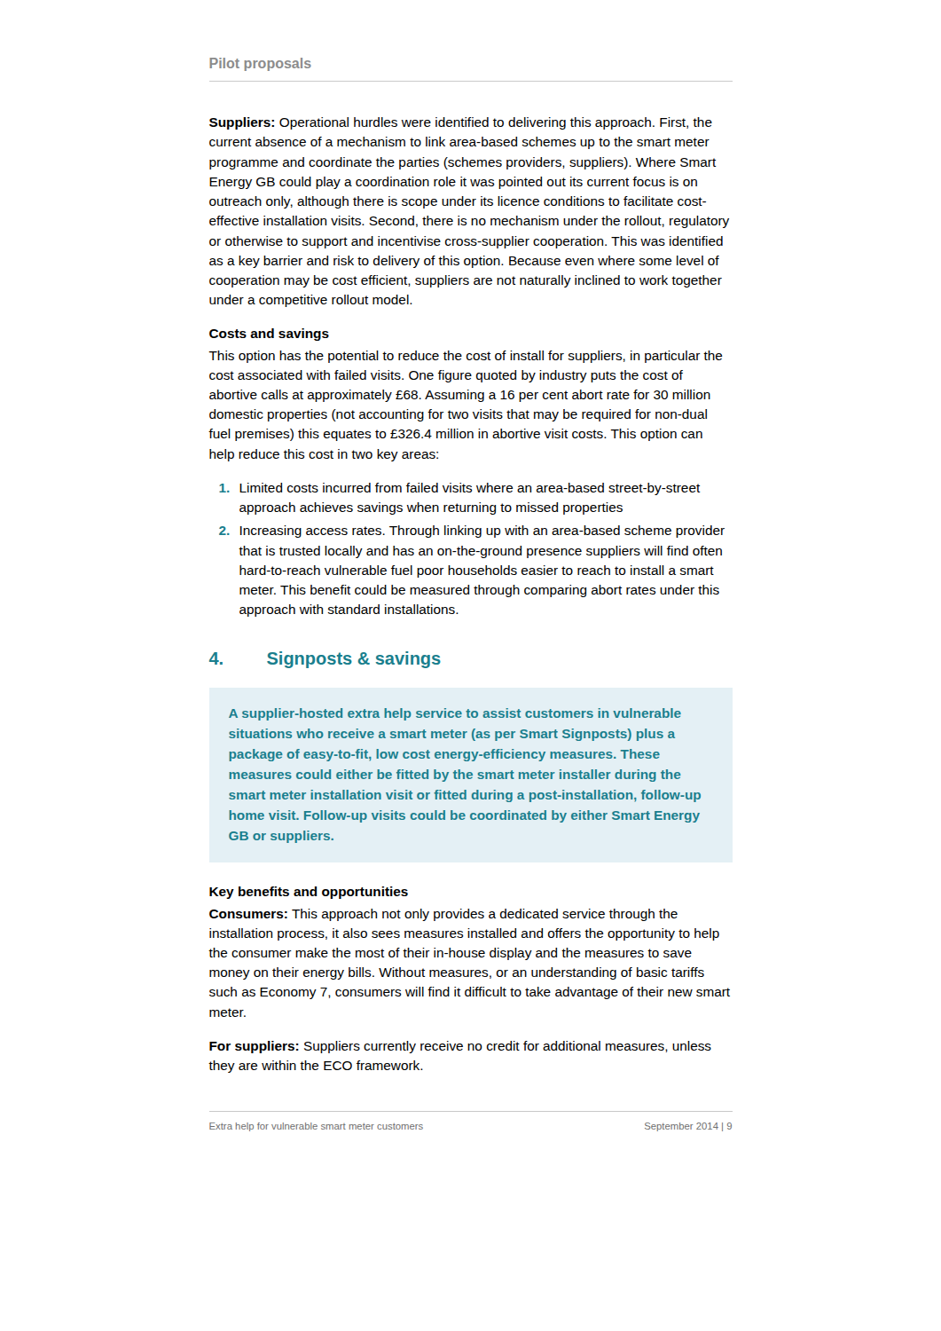Pilot proposals
Suppliers: Operational hurdles were identified to delivering this approach. First, the current absence of a mechanism to link area-based schemes up to the smart meter programme and coordinate the parties (schemes providers, suppliers). Where Smart Energy GB could play a coordination role it was pointed out its current focus is on outreach only, although there is scope under its licence conditions to facilitate cost-effective installation visits. Second, there is no mechanism under the rollout, regulatory or otherwise to support and incentivise cross-supplier cooperation. This was identified as a key barrier and risk to delivery of this option. Because even where some level of cooperation may be cost efficient, suppliers are not naturally inclined to work together under a competitive rollout model.
Costs and savings
This option has the potential to reduce the cost of install for suppliers, in particular the cost associated with failed visits. One figure quoted by industry puts the cost of abortive calls at approximately £68. Assuming a 16 per cent abort rate for 30 million domestic properties (not accounting for two visits that may be required for non-dual fuel premises) this equates to £326.4 million in abortive visit costs. This option can help reduce this cost in two key areas:
Limited costs incurred from failed visits where an area-based street-by-street approach achieves savings when returning to missed properties
Increasing access rates. Through linking up with an area-based scheme provider that is trusted locally and has an on-the-ground presence suppliers will find often hard-to-reach vulnerable fuel poor households easier to reach to install a smart meter. This benefit could be measured through comparing abort rates under this approach with standard installations.
4. Signposts & savings
A supplier-hosted extra help service to assist customers in vulnerable situations who receive a smart meter (as per Smart Signposts) plus a package of easy-to-fit, low cost energy-efficiency measures. These measures could either be fitted by the smart meter installer during the smart meter installation visit or fitted during a post-installation, follow-up home visit. Follow-up visits could be coordinated by either Smart Energy GB or suppliers.
Key benefits and opportunities
Consumers: This approach not only provides a dedicated service through the installation process, it also sees measures installed and offers the opportunity to help the consumer make the most of their in-house display and the measures to save money on their energy bills. Without measures, or an understanding of basic tariffs such as Economy 7, consumers will find it difficult to take advantage of their new smart meter.
For suppliers: Suppliers currently receive no credit for additional measures, unless they are within the ECO framework.
Extra help for vulnerable smart meter customers
September 2014 | 9